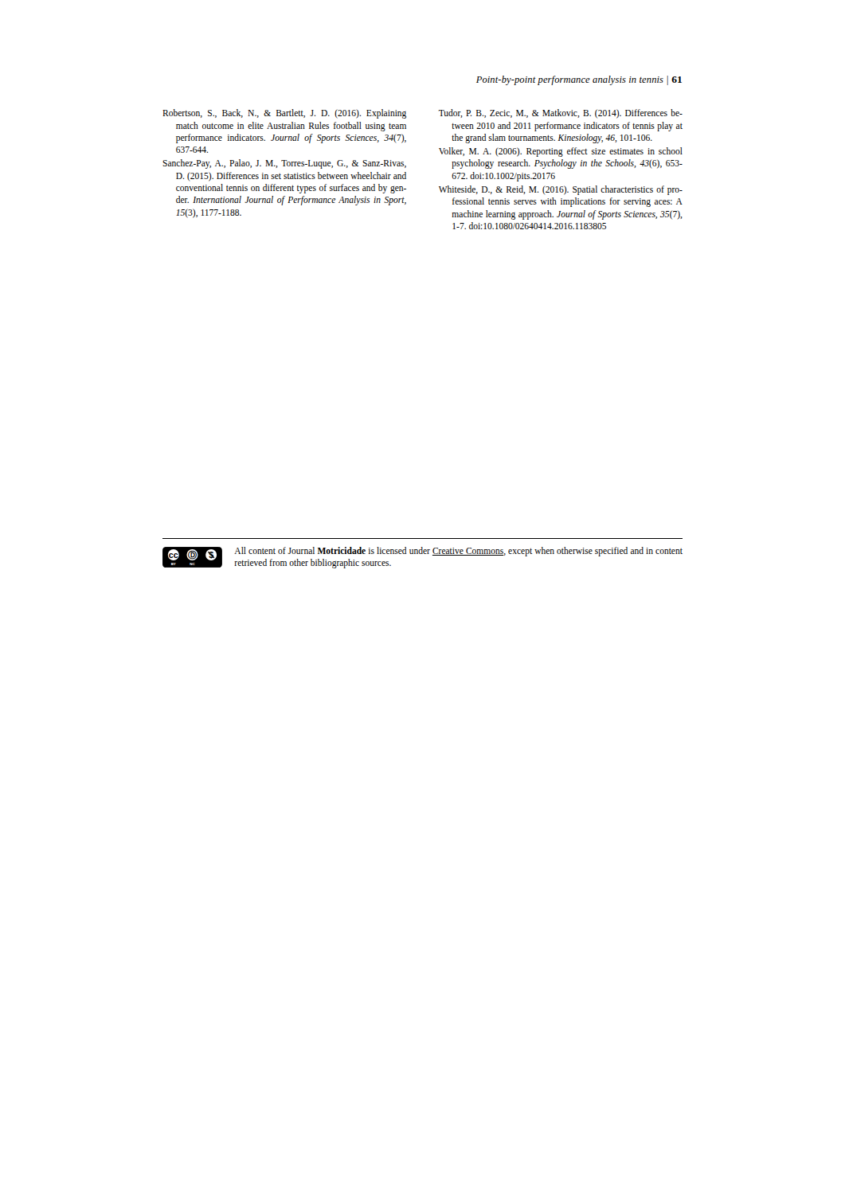Point-by-point performance analysis in tennis | 61
Robertson, S., Back, N., & Bartlett, J. D. (2016). Explaining match outcome in elite Australian Rules football using team performance indicators. Journal of Sports Sciences, 34(7), 637-644.
Sanchez-Pay, A., Palao, J. M., Torres-Luque, G., & Sanz-Rivas, D. (2015). Differences in set statistics between wheelchair and conventional tennis on different types of surfaces and by gender. International Journal of Performance Analysis in Sport, 15(3), 1177-1188.
Tudor, P. B., Zecic, M., & Matkovic, B. (2014). Differences between 2010 and 2011 performance indicators of tennis play at the grand slam tournaments. Kinesiology, 46, 101-106.
Volker, M. A. (2006). Reporting effect size estimates in school psychology research. Psychology in the Schools, 43(6), 653-672. doi:10.1002/pits.20176
Whiteside, D., & Reid, M. (2016). Spatial characteristics of professional tennis serves with implications for serving aces: A machine learning approach. Journal of Sports Sciences, 35(7), 1-7. doi:10.1080/02640414.2016.1183805
cc Ⓓ $ BY NC
All content of Journal Motricidade is licensed under Creative Commons, except when otherwise specified and in content retrieved from other bibliographic sources.